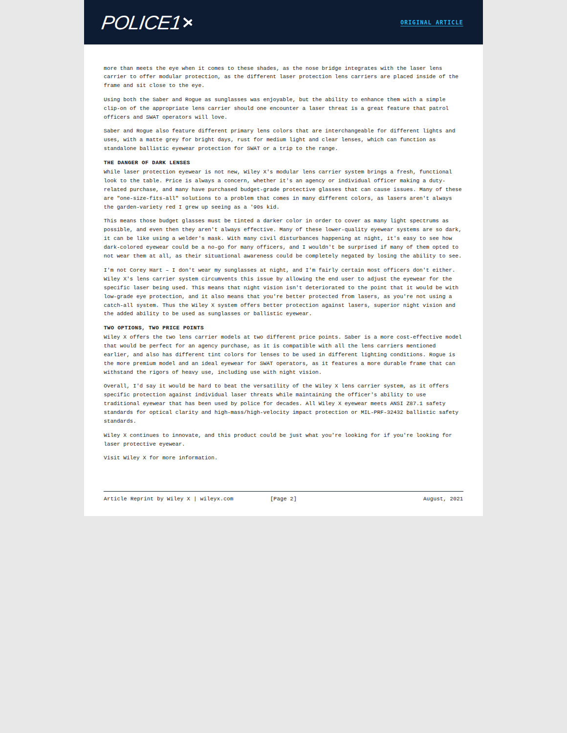POLICE1
ORIGINAL ARTICLE
more than meets the eye when it comes to these shades, as the nose bridge integrates with the laser lens carrier to offer modular protection, as the different laser protection lens carriers are placed inside of the frame and sit close to the eye.
Using both the Saber and Rogue as sunglasses was enjoyable, but the ability to enhance them with a simple clip-on of the appropriate lens carrier should one encounter a laser threat is a great feature that patrol officers and SWAT operators will love.
Saber and Rogue also feature different primary lens colors that are interchangeable for different lights and uses, with a matte grey for bright days, rust for medium light and clear lenses, which can function as standalone ballistic eyewear protection for SWAT or a trip to the range.
THE DANGER OF DARK LENSES
While laser protection eyewear is not new, Wiley X's modular lens carrier system brings a fresh, functional look to the table. Price is always a concern, whether it's an agency or individual officer making a duty-related purchase, and many have purchased budget-grade protective glasses that can cause issues. Many of these are "one-size-fits-all" solutions to a problem that comes in many different colors, as lasers aren't always the garden-variety red I grew up seeing as a '90s kid.
This means those budget glasses must be tinted a darker color in order to cover as many light spectrums as possible, and even then they aren't always effective. Many of these lower-quality eyewear systems are so dark, it can be like using a welder's mask. With many civil disturbances happening at night, it's easy to see how dark-colored eyewear could be a no-go for many officers, and I wouldn't be surprised if many of them opted to not wear them at all, as their situational awareness could be completely negated by losing the ability to see.
I'm not Corey Hart – I don't wear my sunglasses at night, and I'm fairly certain most officers don't either. Wiley X's lens carrier system circumvents this issue by allowing the end user to adjust the eyewear for the specific laser being used. This means that night vision isn't deteriorated to the point that it would be with low-grade eye protection, and it also means that you're better protected from lasers, as you're not using a catch-all system. Thus the Wiley X system offers better protection against lasers, superior night vision and the added ability to be used as sunglasses or ballistic eyewear.
TWO OPTIONS, TWO PRICE POINTS
Wiley X offers the two lens carrier models at two different price points. Saber is a more cost-effective model that would be perfect for an agency purchase, as it is compatible with all the lens carriers mentioned earlier, and also has different tint colors for lenses to be used in different lighting conditions. Rogue is the more premium model and an ideal eyewear for SWAT operators, as it features a more durable frame that can withstand the rigors of heavy use, including use with night vision.
Overall, I'd say it would be hard to beat the versatility of the Wiley X lens carrier system, as it offers specific protection against individual laser threats while maintaining the officer's ability to use traditional eyewear that has been used by police for decades. All Wiley X eyewear meets ANSI Z87.1 safety standards for optical clarity and high-mass/high-velocity impact protection or MIL-PRF-32432 ballistic safety standards.
Wiley X continues to innovate, and this product could be just what you're looking for if you're looking for laser protective eyewear.
Visit Wiley X for more information.
Article Reprint by Wiley X | wileyx.com [Page 2] August, 2021